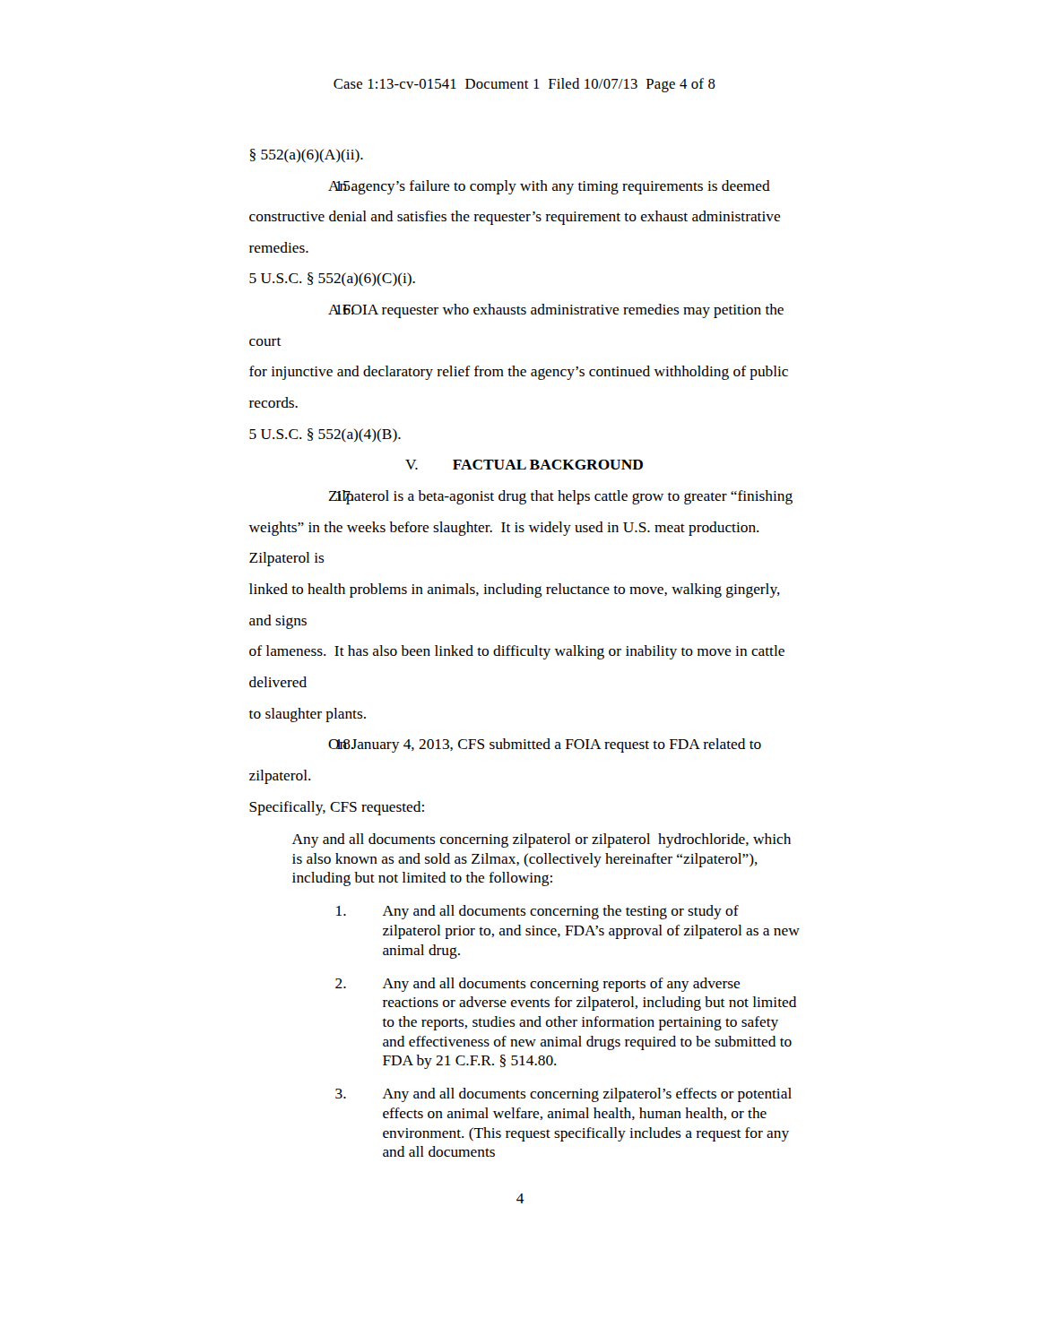Case 1:13-cv-01541 Document 1 Filed 10/07/13 Page 4 of 8
§ 552(a)(6)(A)(ii).
15. An agency’s failure to comply with any timing requirements is deemed
constructive denial and satisfies the requester’s requirement to exhaust administrative remedies.
5 U.S.C. § 552(a)(6)(C)(i).
16. A FOIA requester who exhausts administrative remedies may petition the court
for injunctive and declaratory relief from the agency’s continued withholding of public records.
5 U.S.C. § 552(a)(4)(B).
V. FACTUAL BACKGROUND
17. Zilpaterol is a beta-agonist drug that helps cattle grow to greater “finishing
weights” in the weeks before slaughter. It is widely used in U.S. meat production. Zilpaterol is
linked to health problems in animals, including reluctance to move, walking gingerly, and signs
of lameness. It has also been linked to difficulty walking or inability to move in cattle delivered
to slaughter plants.
18. On January 4, 2013, CFS submitted a FOIA request to FDA related to zilpaterol.
Specifically, CFS requested:
Any and all documents concerning zilpaterol or zilpaterol hydrochloride, which is also known as and sold as Zilmax, (collectively hereinafter “zilpaterol”), including but not limited to the following:
1.
Any and all documents concerning the testing or study of zilpaterol prior to, and since, FDA’s approval of zilpaterol as a new animal drug.
2.
Any and all documents concerning reports of any adverse reactions or adverse events for zilpaterol, including but not limited to the reports, studies and other information pertaining to safety and effectiveness of new animal drugs required to be submitted to FDA by 21 C.F.R. § 514.80.
3.
Any and all documents concerning zilpaterol’s effects or potential effects on animal welfare, animal health, human health, or the environment. (This request specifically includes a request for any and all documents
4